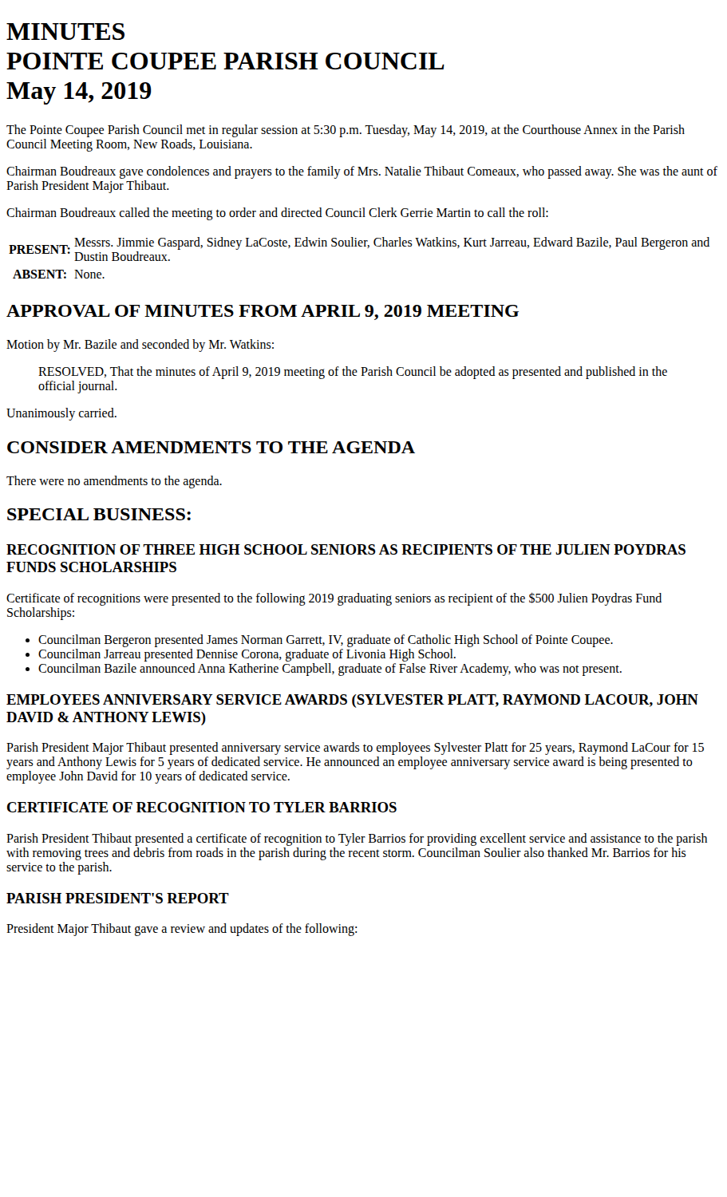MINUTES
POINTE COUPEE PARISH COUNCIL
May 14, 2019
The Pointe Coupee Parish Council met in regular session at 5:30 p.m. Tuesday, May 14, 2019, at the Courthouse Annex in the Parish Council Meeting Room, New Roads, Louisiana.
Chairman Boudreaux gave condolences and prayers to the family of Mrs. Natalie Thibaut Comeaux, who passed away. She was the aunt of Parish President Major Thibaut.
Chairman Boudreaux called the meeting to order and directed Council Clerk Gerrie Martin to call the roll:
| PRESENT: | Messrs. Jimmie Gaspard, Sidney LaCoste, Edwin Soulier, Charles Watkins, Kurt Jarreau, Edward Bazile, Paul Bergeron and Dustin Boudreaux. |
| ABSENT: | None. |
APPROVAL OF MINUTES FROM APRIL 9, 2019 MEETING
Motion by Mr. Bazile and seconded by Mr. Watkins:
RESOLVED, That the minutes of April 9, 2019 meeting of the Parish Council be adopted as presented and published in the official journal.
Unanimously carried.
CONSIDER AMENDMENTS TO THE AGENDA
There were no amendments to the agenda.
SPECIAL BUSINESS:
RECOGNITION OF THREE HIGH SCHOOL SENIORS AS RECIPIENTS OF THE JULIEN POYDRAS FUNDS SCHOLARSHIPS
Certificate of recognitions were presented to the following 2019 graduating seniors as recipient of the $500 Julien Poydras Fund Scholarships:
Councilman Bergeron presented James Norman Garrett, IV, graduate of Catholic High School of Pointe Coupee.
Councilman Jarreau presented Dennise Corona, graduate of Livonia High School.
Councilman Bazile announced Anna Katherine Campbell, graduate of False River Academy, who was not present.
EMPLOYEES ANNIVERSARY SERVICE AWARDS (SYLVESTER PLATT, RAYMOND LACOUR, JOHN DAVID & ANTHONY LEWIS)
Parish President Major Thibaut presented anniversary service awards to employees Sylvester Platt for 25 years, Raymond LaCour for 15 years and Anthony Lewis for 5 years of dedicated service. He announced an employee anniversary service award is being presented to employee John David for 10 years of dedicated service.
CERTIFICATE OF RECOGNITION TO TYLER BARRIOS
Parish President Thibaut presented a certificate of recognition to Tyler Barrios for providing excellent service and assistance to the parish with removing trees and debris from roads in the parish during the recent storm. Councilman Soulier also thanked Mr. Barrios for his service to the parish.
PARISH PRESIDENT'S REPORT
President Major Thibaut gave a review and updates of the following: